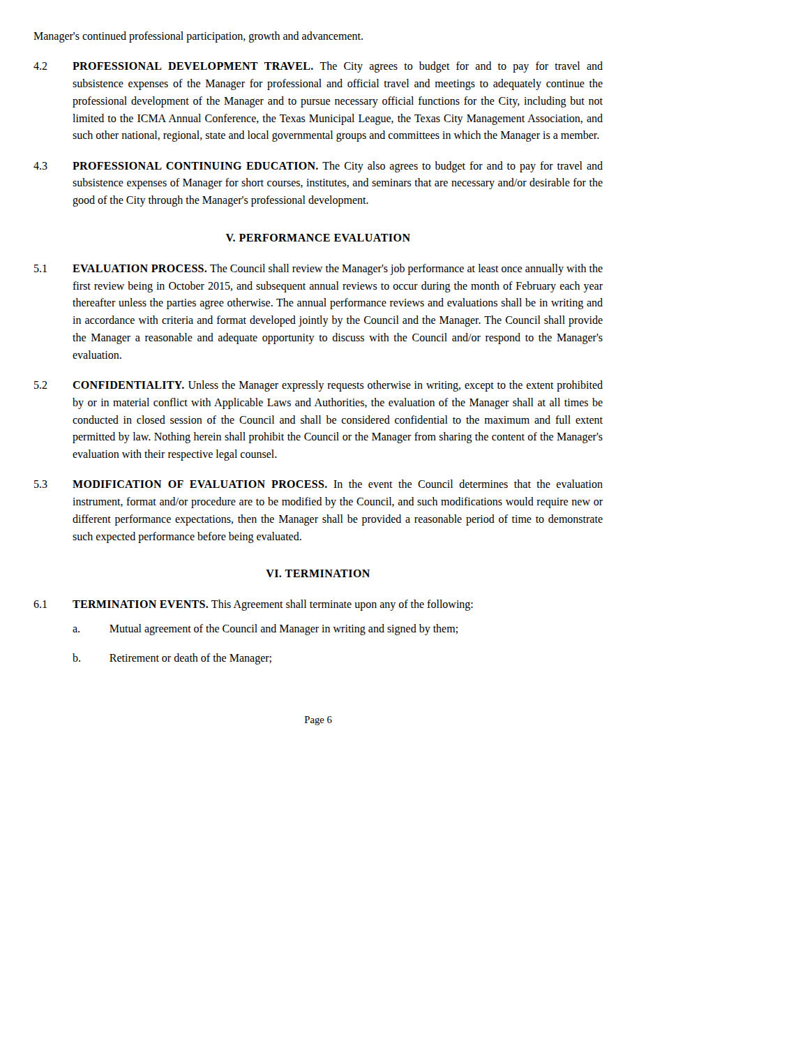Manager's continued professional participation, growth and advancement.
4.2
PROFESSIONAL DEVELOPMENT TRAVEL. The City agrees to budget for and to pay for travel and subsistence expenses of the Manager for professional and official travel and meetings to adequately continue the professional development of the Manager and to pursue necessary official functions for the City, including but not limited to the ICMA Annual Conference, the Texas Municipal League, the Texas City Management Association, and such other national, regional, state and local governmental groups and committees in which the Manager is a member.
4.3
PROFESSIONAL CONTINUING EDUCATION. The City also agrees to budget for and to pay for travel and subsistence expenses of Manager for short courses, institutes, and seminars that are necessary and/or desirable for the good of the City through the Manager's professional development.
V. PERFORMANCE EVALUATION
5.1
EVALUATION PROCESS. The Council shall review the Manager's job performance at least once annually with the first review being in October 2015, and subsequent annual reviews to occur during the month of February each year thereafter unless the parties agree otherwise. The annual performance reviews and evaluations shall be in writing and in accordance with criteria and format developed jointly by the Council and the Manager. The Council shall provide the Manager a reasonable and adequate opportunity to discuss with the Council and/or respond to the Manager's evaluation.
5.2
CONFIDENTIALITY. Unless the Manager expressly requests otherwise in writing, except to the extent prohibited by or in material conflict with Applicable Laws and Authorities, the evaluation of the Manager shall at all times be conducted in closed session of the Council and shall be considered confidential to the maximum and full extent permitted by law. Nothing herein shall prohibit the Council or the Manager from sharing the content of the Manager's evaluation with their respective legal counsel.
5.3
MODIFICATION OF EVALUATION PROCESS. In the event the Council determines that the evaluation instrument, format and/or procedure are to be modified by the Council, and such modifications would require new or different performance expectations, then the Manager shall be provided a reasonable period of time to demonstrate such expected performance before being evaluated.
VI. TERMINATION
6.1
TERMINATION EVENTS. This Agreement shall terminate upon any of the following:
a. Mutual agreement of the Council and Manager in writing and signed by them;
b. Retirement or death of the Manager;
Page 6